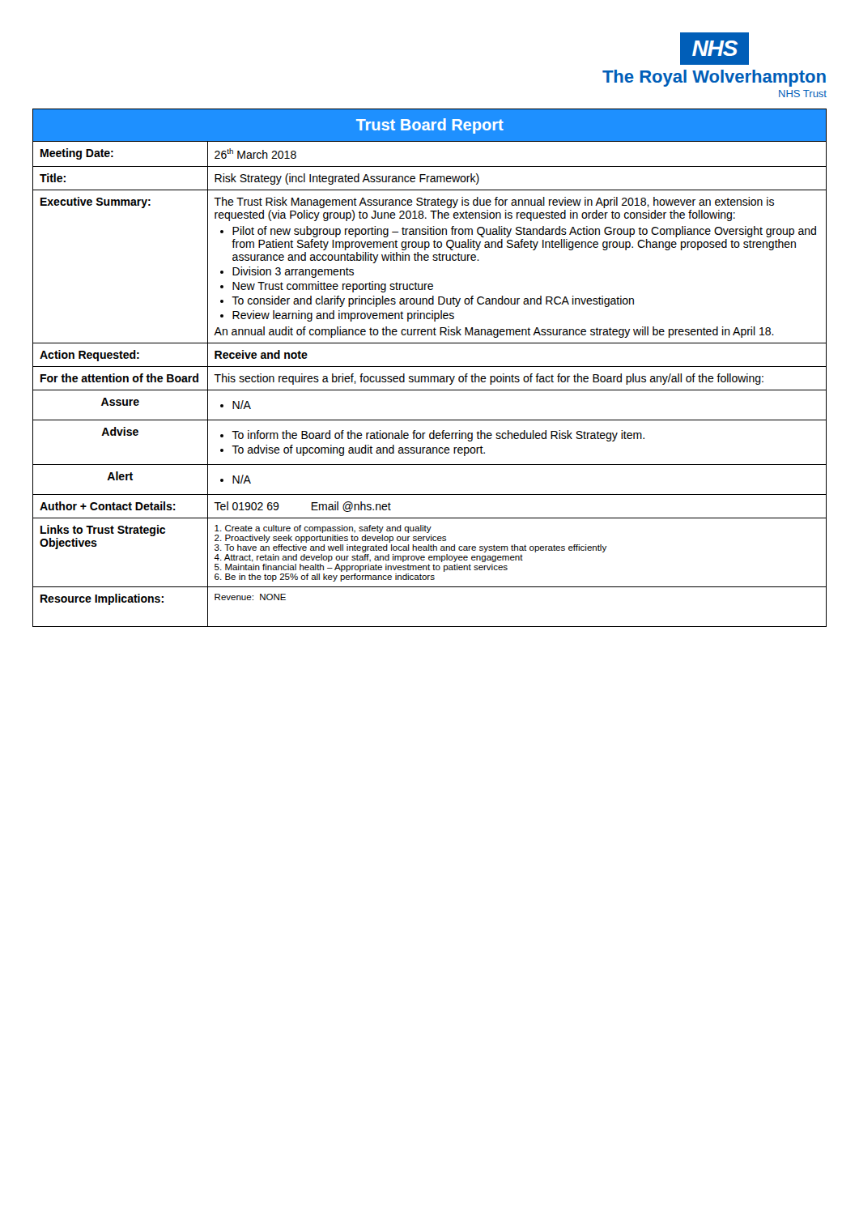NHS
The Royal Wolverhampton
NHS Trust
| Trust Board Report |
| Meeting Date: | 26 th March 2018 |
| Title: | Risk Strategy (incl Integrated Assurance Framework) |
| Executive Summary: | The Trust Risk Management Assurance Strategy is due for annual review in April 2018, however an extension is requested (via Policy group) to June 2018. The extension is requested in order to consider the following: Pilot of new subgroup reporting – transition from Quality Standards Action Group to Compliance Oversight group and from Patient Safety Improvement group to Quality and Safety Intelligence group. Change proposed to strengthen assurance and accountability within the structure. Division 3 arrangements New Trust committee reporting structure To consider and clarify principles around Duty of Candour and RCA investigation Review learning and improvement principles An annual audit of compliance to the current Risk Management Assurance strategy will be presented in April 18. |
| Action Requested: | Receive and note |
| For the attention of the Board | This section requires a brief, focussed summary of the points of fact for the Board plus any/all of the following: |
| Assure | N/A |
| Advise | To inform the Board of the rationale for deferring the scheduled Risk Strategy item. To advise of upcoming audit and assurance report. |
| Alert | N/A |
| Author + Contact Details: | Tel 01902 69 Email @nhs.net |
| Links to Trust Strategic Objectives | 1. Create a culture of compassion, safety and quality 2. Proactively seek opportunities to develop our services 3. To have an effective and well integrated local health and care system that operates efficiently 4. Attract, retain and develop our staff, and improve employee engagement 5. Maintain financial health – Appropriate investment to patient services 6. Be in the top 25% of all key performance indicators |
| Resource Implications: | Revenue: NONE |